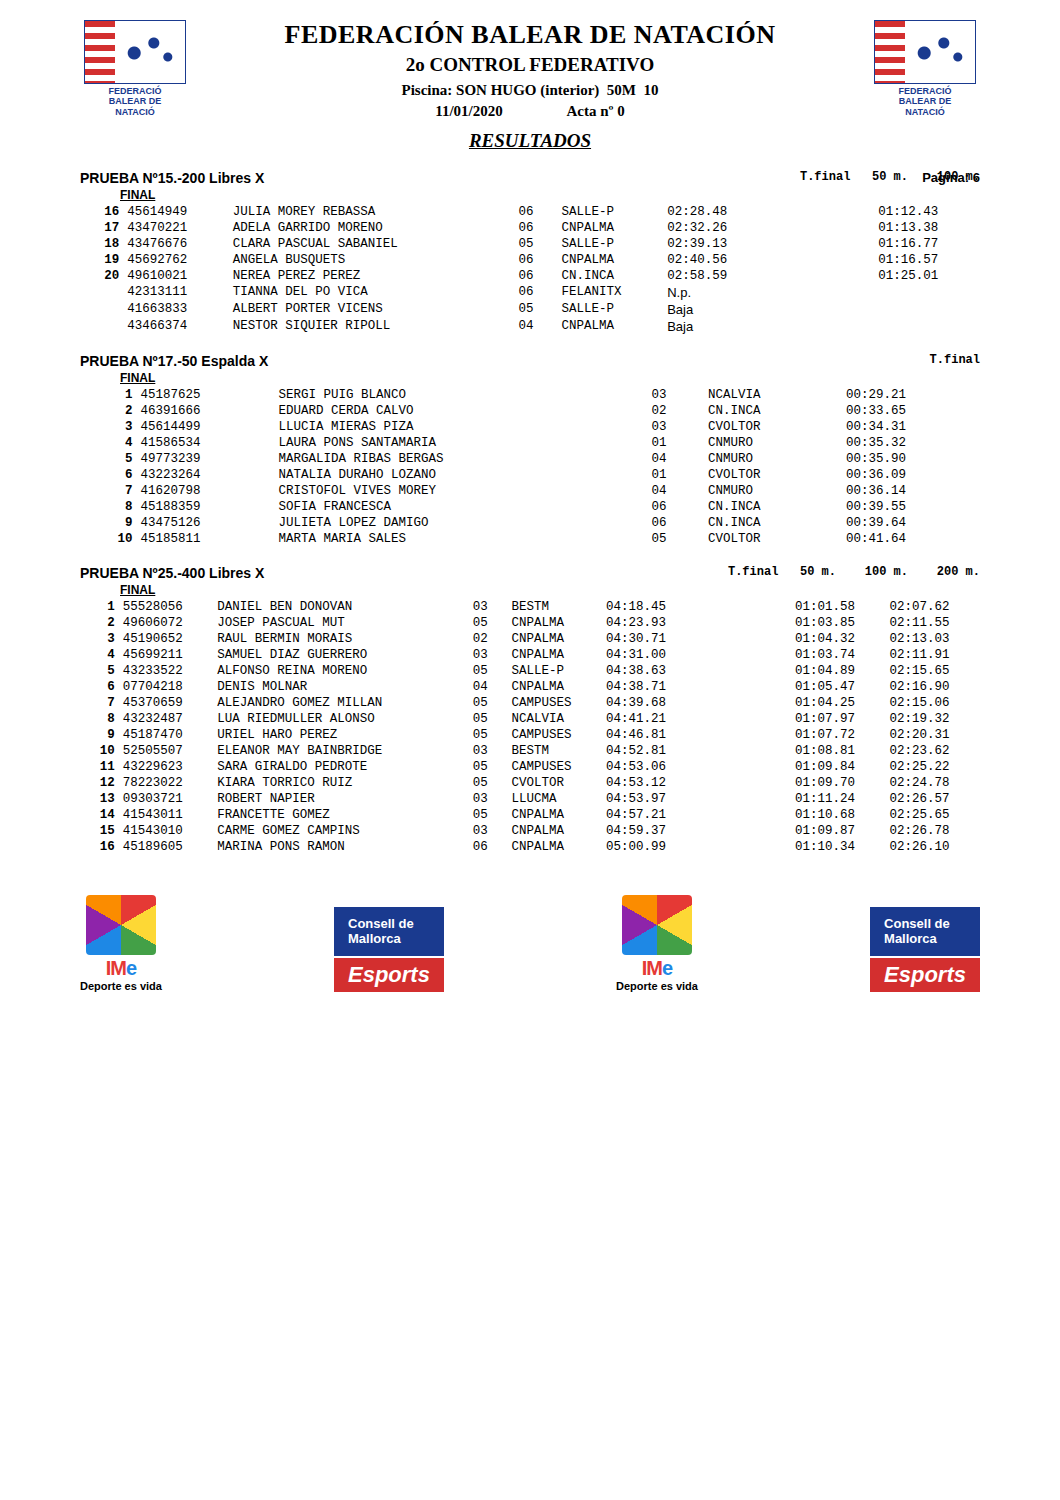FEDERACIÓ
BALEAR DE
NATACIÓ
FEDERACIÓ
BALEAR DE
NATACIÓ
FEDERACIÓN BALEAR DE NATACIÓN
2o CONTROL FEDERATIVO
Piscina: SON HUGO (interior) 50M 10
11/01/2020 Acta nº 0
RESULTADOS
Pagina: 6
T.final 50 m. 100 m. PRUEBA Nº15.-200 Libres X
FINAL
| 16 | 45614949 | JULIA MOREY REBASSA | 06 | SALLE-P | 02:28.48 | | 01:12.43 |
| 17 | 43470221 | ADELA GARRIDO MORENO | 06 | CNPALMA | 02:32.26 | | 01:13.38 |
| 18 | 43476676 | CLARA PASCUAL SABANIEL | 05 | SALLE-P | 02:39.13 | | 01:16.77 |
| 19 | 45692762 | ANGELA BUSQUETS | 06 | CNPALMA | 02:40.56 | | 01:16.57 |
| 20 | 49610021 | NEREA PEREZ PEREZ | 06 | CN.INCA | 02:58.59 | | 01:25.01 |
| | 42313111 | TIANNA DEL PO VICA | 06 | FELANITX | N.p. | | |
| | 41663833 | ALBERT PORTER VICENS | 05 | SALLE-P | Baja | | |
| | 43466374 | NESTOR SIQUIER RIPOLL | 04 | CNPALMA | Baja | | |
T.final PRUEBA Nº17.-50 Espalda X
FINAL
| 1 | 45187625 | SERGI PUIG BLANCO | 03 | NCALVIA | 00:29.21 |
| 2 | 46391666 | EDUARD CERDA CALVO | 02 | CN.INCA | 00:33.65 |
| 3 | 45614499 | LLUCIA MIERAS PIZA | 03 | CVOLTOR | 00:34.31 |
| 4 | 41586534 | LAURA PONS SANTAMARIA | 01 | CNMURO | 00:35.32 |
| 5 | 49773239 | MARGALIDA RIBAS BERGAS | 04 | CNMURO | 00:35.90 |
| 6 | 43223264 | NATALIA DURAHO LOZANO | 01 | CVOLTOR | 00:36.09 |
| 7 | 41620798 | CRISTOFOL VIVES MOREY | 04 | CNMURO | 00:36.14 |
| 8 | 45188359 | SOFIA FRANCESCA | 06 | CN.INCA | 00:39.55 |
| 9 | 43475126 | JULIETA LOPEZ DAMIGO | 06 | CN.INCA | 00:39.64 |
| 10 | 45185811 | MARTA MARIA SALES | 05 | CVOLTOR | 00:41.64 |
T.final 50 m. 100 m. 200 m. PRUEBA Nº25.-400 Libres X
FINAL
| 1 | 55528056 | DANIEL BEN DONOVAN | 03 | BESTM | 04:18.45 | | 01:01.58 | 02:07.62 |
| 2 | 49606072 | JOSEP PASCUAL MUT | 05 | CNPALMA | 04:23.93 | | 01:03.85 | 02:11.55 |
| 3 | 45190652 | RAUL BERMIN MORAIS | 02 | CNPALMA | 04:30.71 | | 01:04.32 | 02:13.03 |
| 4 | 45699211 | SAMUEL DIAZ GUERRERO | 03 | CNPALMA | 04:31.00 | | 01:03.74 | 02:11.91 |
| 5 | 43233522 | ALFONSO REINA MORENO | 05 | SALLE-P | 04:38.63 | | 01:04.89 | 02:15.65 |
| 6 | 07704218 | DENIS MOLNAR | 04 | CNPALMA | 04:38.71 | | 01:05.47 | 02:16.90 |
| 7 | 45370659 | ALEJANDRO GOMEZ MILLAN | 05 | CAMPUSES | 04:39.68 | | 01:04.25 | 02:15.06 |
| 8 | 43232487 | LUA RIEDMULLER ALONSO | 05 | NCALVIA | 04:41.21 | | 01:07.97 | 02:19.32 |
| 9 | 45187470 | URIEL HARO PEREZ | 05 | CAMPUSES | 04:46.81 | | 01:07.72 | 02:20.31 |
| 10 | 52505507 | ELEANOR MAY BAINBRIDGE | 03 | BESTM | 04:52.81 | | 01:08.81 | 02:23.62 |
| 11 | 43229623 | SARA GIRALDO PEDROTE | 05 | CAMPUSES | 04:53.06 | | 01:09.84 | 02:25.22 |
| 12 | 78223022 | KIARA TORRICO RUIZ | 05 | CVOLTOR | 04:53.12 | | 01:09.70 | 02:24.78 |
| 13 | 09303721 | ROBERT NAPIER | 03 | LLUCMA | 04:53.97 | | 01:11.24 | 02:26.57 |
| 14 | 41543011 | FRANCETTE GOMEZ | 05 | CNPALMA | 04:57.21 | | 01:10.68 | 02:25.65 |
| 15 | 41543010 | CARME GOMEZ CAMPINS | 03 | CNPALMA | 04:59.37 | | 01:09.87 | 02:26.78 |
| 16 | 45189605 | MARINA PONS RAMON | 06 | CNPALMA | 05:00.99 | | 01:10.34 | 02:26.10 |
IM e
Deporte es vida
Consell de
Mallorca
Esports
IM e
Deporte es vida
Consell de
Mallorca
Esports